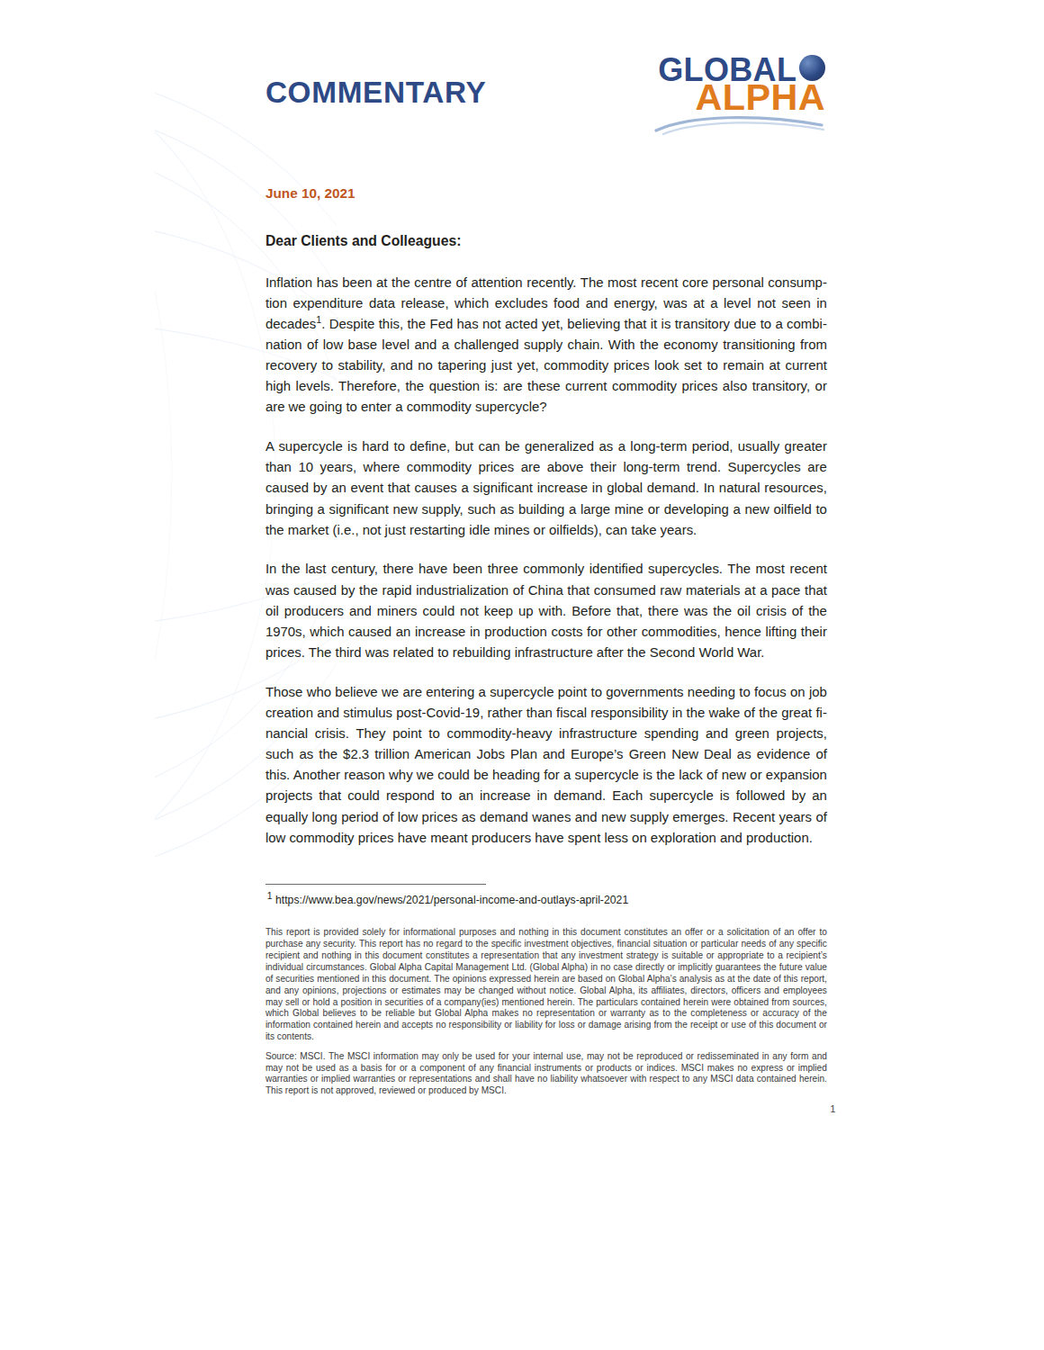COMMENTARY
GLOBAL
ALPHA
June 10, 2021
Dear Clients and Colleagues:
Inflation has been at the centre of attention recently. The most recent core personal consumption expenditure data release, which excludes food and energy, was at a level not seen in decades1. Despite this, the Fed has not acted yet, believing that it is transitory due to a combination of low base level and a challenged supply chain. With the economy transitioning from recovery to stability, and no tapering just yet, commodity prices look set to remain at current high levels. Therefore, the question is: are these current commodity prices also transitory, or are we going to enter a commodity supercycle?
A supercycle is hard to define, but can be generalized as a long-term period, usually greater than 10 years, where commodity prices are above their long-term trend. Supercycles are caused by an event that causes a significant increase in global demand. In natural resources, bringing a significant new supply, such as building a large mine or developing a new oilfield to the market (i.e., not just restarting idle mines or oilfields), can take years.
In the last century, there have been three commonly identified supercycles. The most recent was caused by the rapid industrialization of China that consumed raw materials at a pace that oil producers and miners could not keep up with. Before that, there was the oil crisis of the 1970s, which caused an increase in production costs for other commodities, hence lifting their prices. The third was related to rebuilding infrastructure after the Second World War.
Those who believe we are entering a supercycle point to governments needing to focus on job creation and stimulus post-Covid-19, rather than fiscal responsibility in the wake of the great financial crisis. They point to commodity-heavy infrastructure spending and green projects, such as the $2.3 trillion American Jobs Plan and Europe’s Green New Deal as evidence of this. Another reason why we could be heading for a supercycle is the lack of new or expansion projects that could respond to an increase in demand. Each supercycle is followed by an equally long period of low prices as demand wanes and new supply emerges. Recent years of low commodity prices have meant producers have spent less on exploration and production.
1 https://www.bea.gov/news/2021/personal-income-and-outlays-april-2021
This report is provided solely for informational purposes and nothing in this document constitutes an offer or a solicitation of an offer to purchase any security. This report has no regard to the specific investment objectives, financial situation or particular needs of any specific recipient and nothing in this document constitutes a representation that any investment strategy is suitable or appropriate to a recipient’s individual circumstances. Global Alpha Capital Management Ltd. (Global Alpha) in no case directly or implicitly guarantees the future value of securities mentioned in this document. The opinions expressed herein are based on Global Alpha’s analysis as at the date of this report, and any opinions, projections or estimates may be changed without notice. Global Alpha, its affiliates, directors, officers and employees may sell or hold a position in securities of a company(ies) mentioned herein. The particulars contained herein were obtained from sources, which Global believes to be reliable but Global Alpha makes no representation or warranty as to the completeness or accuracy of the information contained herein and accepts no responsibility or liability for loss or damage arising from the receipt or use of this document or its contents.
Source: MSCI. The MSCI information may only be used for your internal use, may not be reproduced or redisseminated in any form and may not be used as a basis for or a component of any financial instruments or products or indices. MSCI makes no express or implied warranties or implied warranties or representations and shall have no liability whatsoever with respect to any MSCI data contained herein. This report is not approved, reviewed or produced by MSCI.
1